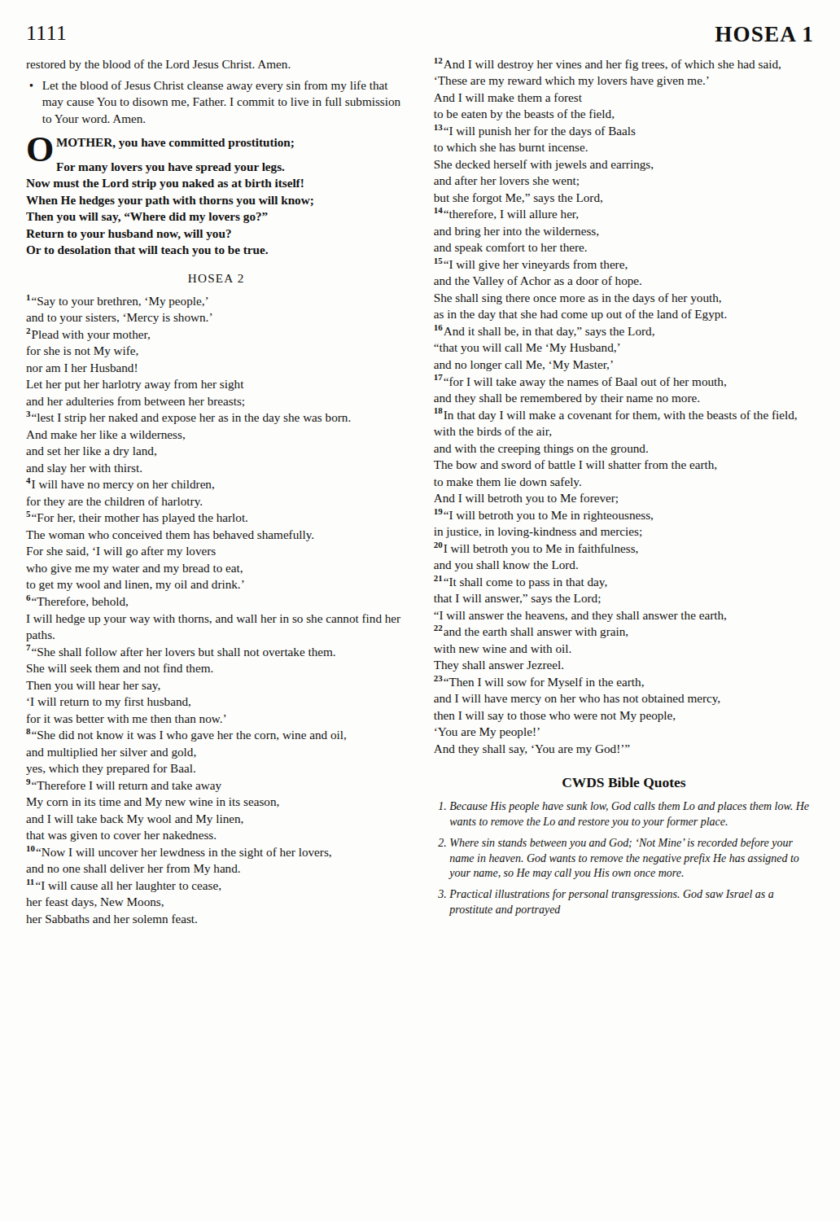1111
Hosea 1
restored by the blood of the Lord Jesus Christ. Amen.
Let the blood of Jesus Christ cleanse away every sin from my life that may cause You to disown me, Father. I commit to live in full submission to Your word. Amen.
OMOTHER, you have committed prostitution;
For many lovers you have spread your legs.
Now must the Lord strip you naked as at birth itself!
When He hedges your path with thorns you will know;
Then you will say, “Where did my lovers go?”
Return to your husband now, will you?
Or to desolation that will teach you to be true.
Hosea 2
1“Say to your brethren, ‘My people,’
and to your sisters, ‘Mercy is shown.’
2Plead with your mother,
for she is not My wife,
nor am I her Husband!
Let her put her harlotry away from her sight
and her adulteries from between her breasts;
3“lest I strip her naked and expose her as in the day she was born.
And make her like a wilderness,
and set her like a dry land,
and slay her with thirst.
4I will have no mercy on her children,
for they are the children of harlotry.
5“For her, their mother has played the harlot.
The woman who conceived them has behaved shamefully.
For she said, ‘I will go after my lovers
who give me my water and my bread to eat,
to get my wool and linen, my oil and drink.’
6“Therefore, behold,
I will hedge up your way with thorns, and wall her in so she cannot find her paths.
7“She shall follow after her lovers but shall not overtake them.
She will seek them and not find them.
Then you will hear her say,
‘I will return to my first husband,
for it was better with me then than now.’
8“She did not know it was I who gave her the corn, wine and oil,
and multiplied her silver and gold,
yes, which they prepared for Baal.
9“Therefore I will return and take away
My corn in its time and My new wine in its season,
and I will take back My wool and My linen,
that was given to cover her nakedness.
10“Now I will uncover her lewdness in the sight of her lovers,
and no one shall deliver her from My hand.
11“I will cause all her laughter to cease,
her feast days, New Moons,
her Sabbaths and her solemn feast.
12And I will destroy her vines and her fig trees, of which she had said,
‘These are my reward which my lovers have given me.’
And I will make them a forest
to be eaten by the beasts of the field,
13“I will punish her for the days of Baals
to which she has burnt incense.
She decked herself with jewels and earrings,
and after her lovers she went;
but she forgot Me,” says the Lord,
14“therefore, I will allure her,
and bring her into the wilderness,
and speak comfort to her there.
15“I will give her vineyards from there,
and the Valley of Achor as a door of hope.
She shall sing there once more as in the days of her youth,
as in the day that she had come up out of the land of Egypt.
16And it shall be, in that day,” says the Lord,
“that you will call Me ‘My Husband,’
and no longer call Me, ‘My Master,’
17“for I will take away the names of Baal out of her mouth,
and they shall be remembered by their name no more.
18In that day I will make a covenant for them, with the beasts of the field,
with the birds of the air,
and with the creeping things on the ground.
The bow and sword of battle I will shatter from the earth,
to make them lie down safely.
And I will betroth you to Me forever;
19“I will betroth you to Me in righteousness,
in justice, in loving-kindness and mercies;
20I will betroth you to Me in faithfulness,
and you shall know the Lord.
21“It shall come to pass in that day,
that I will answer,” says the Lord;
“I will answer the heavens, and they shall answer the earth,
22and the earth shall answer with grain,
with new wine and with oil.
They shall answer Jezreel.
23“Then I will sow for Myself in the earth,
and I will have mercy on her who has not obtained mercy,
then I will say to those who were not My people,
‘You are My people!’
And they shall say, ‘You are my God!’”
CWDS Bible Quotes
Because His people have sunk low, God calls them Lo and places them low. He wants to remove the Lo and restore you to your former place.
Where sin stands between you and God; ‘Not Mine’ is recorded before your name in heaven. God wants to remove the negative prefix He has assigned to your name, so He may call you His own once more.
Practical illustrations for personal transgressions. God saw Israel as a prostitute and portrayed